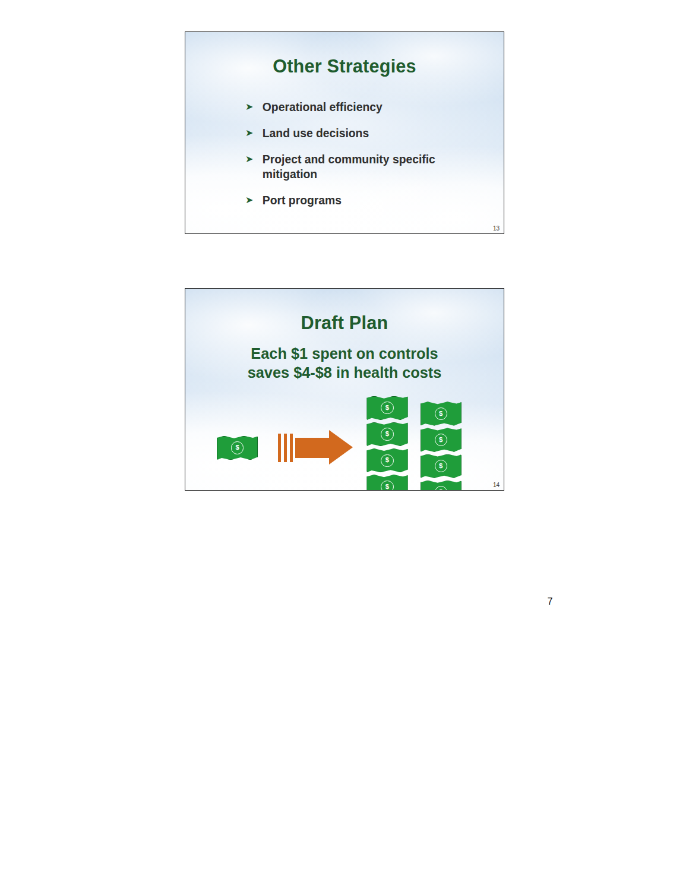Other Strategies
Operational efficiency
Land use decisions
Project and community specific mitigation
Port programs
13
Draft Plan
Each $1 spent on controls
saves $4-$8 in health costs
$
$
$
$
$
$
$
$
$
14
7